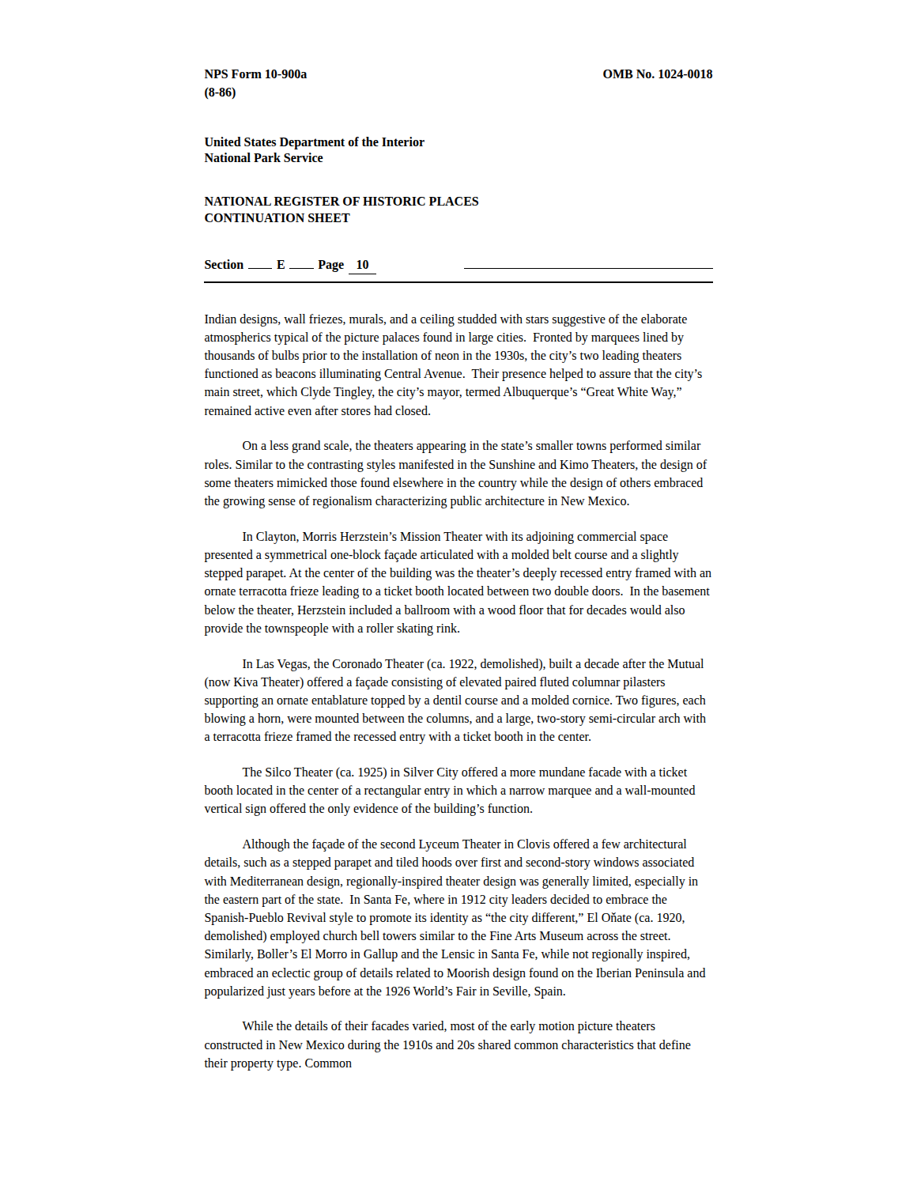NPS Form 10-900a
(8-86)
OMB No. 1024-0018
United States Department of the Interior
National Park Service
NATIONAL REGISTER OF HISTORIC PLACES
CONTINUATION SHEET
Section E Page 10
Indian designs, wall friezes, murals, and a ceiling studded with stars suggestive of the elaborate atmospherics typical of the picture palaces found in large cities. Fronted by marquees lined by thousands of bulbs prior to the installation of neon in the 1930s, the city’s two leading theaters functioned as beacons illuminating Central Avenue. Their presence helped to assure that the city’s main street, which Clyde Tingley, the city’s mayor, termed Albuquerque’s “Great White Way,” remained active even after stores had closed.
On a less grand scale, the theaters appearing in the state’s smaller towns performed similar roles. Similar to the contrasting styles manifested in the Sunshine and Kimo Theaters, the design of some theaters mimicked those found elsewhere in the country while the design of others embraced the growing sense of regionalism characterizing public architecture in New Mexico.
In Clayton, Morris Herzstein’s Mission Theater with its adjoining commercial space presented a symmetrical one-block façade articulated with a molded belt course and a slightly stepped parapet. At the center of the building was the theater’s deeply recessed entry framed with an ornate terracotta frieze leading to a ticket booth located between two double doors. In the basement below the theater, Herzstein included a ballroom with a wood floor that for decades would also provide the townspeople with a roller skating rink.
In Las Vegas, the Coronado Theater (ca. 1922, demolished), built a decade after the Mutual (now Kiva Theater) offered a façade consisting of elevated paired fluted columnar pilasters supporting an ornate entablature topped by a dentil course and a molded cornice. Two figures, each blowing a horn, were mounted between the columns, and a large, two-story semi-circular arch with a terracotta frieze framed the recessed entry with a ticket booth in the center.
The Silco Theater (ca. 1925) in Silver City offered a more mundane facade with a ticket booth located in the center of a rectangular entry in which a narrow marquee and a wall-mounted vertical sign offered the only evidence of the building’s function.
Although the façade of the second Lyceum Theater in Clovis offered a few architectural details, such as a stepped parapet and tiled hoods over first and second-story windows associated with Mediterranean design, regionally-inspired theater design was generally limited, especially in the eastern part of the state. In Santa Fe, where in 1912 city leaders decided to embrace the Spanish-Pueblo Revival style to promote its identity as “the city different,” El Oňate (ca. 1920, demolished) employed church bell towers similar to the Fine Arts Museum across the street. Similarly, Boller’s El Morro in Gallup and the Lensic in Santa Fe, while not regionally inspired, embraced an eclectic group of details related to Moorish design found on the Iberian Peninsula and popularized just years before at the 1926 World’s Fair in Seville, Spain.
While the details of their facades varied, most of the early motion picture theaters constructed in New Mexico during the 1910s and 20s shared common characteristics that define their property type. Common